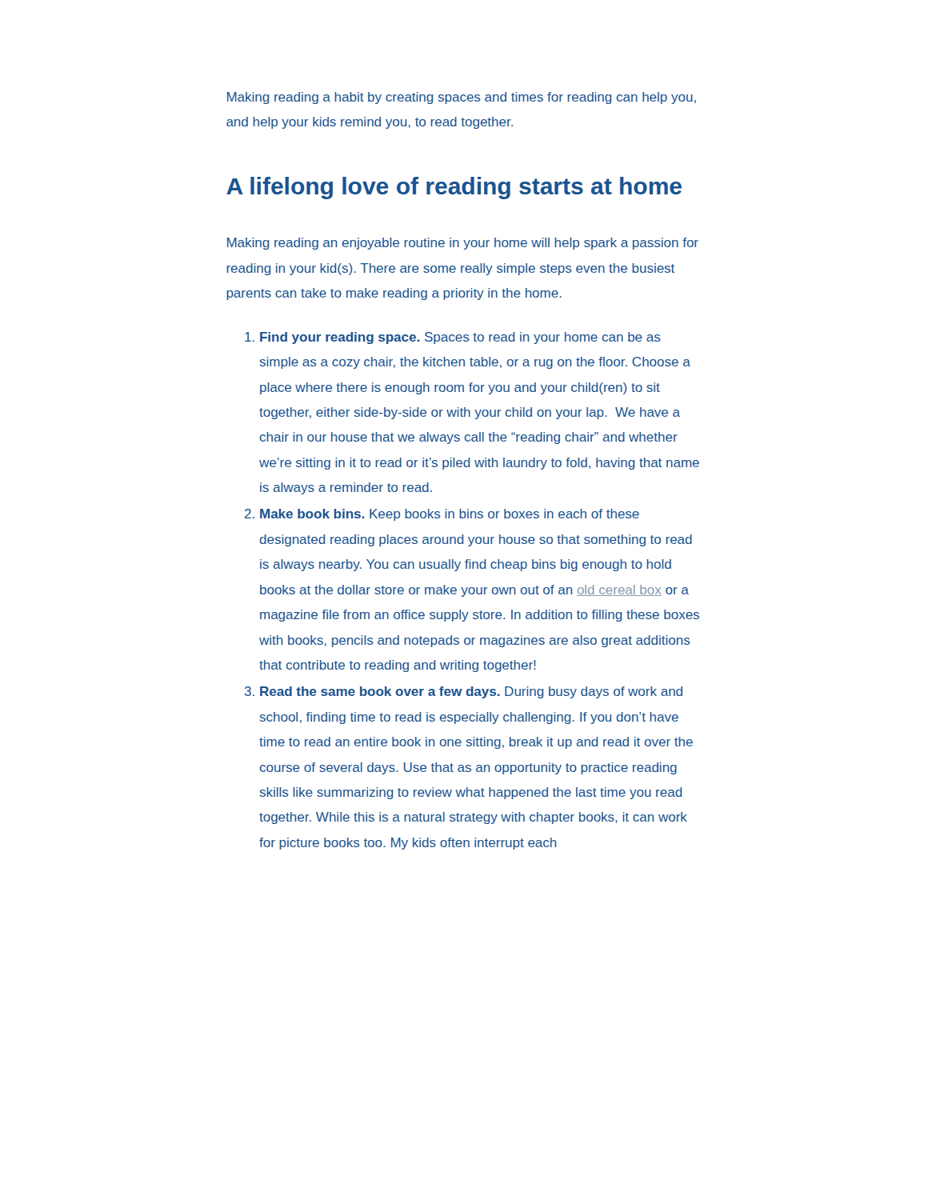Making reading a habit by creating spaces and times for reading can help you, and help your kids remind you, to read together.
A lifelong love of reading starts at home
Making reading an enjoyable routine in your home will help spark a passion for reading in your kid(s). There are some really simple steps even the busiest parents can take to make reading a priority in the home.
Find your reading space. Spaces to read in your home can be as simple as a cozy chair, the kitchen table, or a rug on the floor. Choose a place where there is enough room for you and your child(ren) to sit together, either side-by-side or with your child on your lap. We have a chair in our house that we always call the “reading chair” and whether we’re sitting in it to read or it’s piled with laundry to fold, having that name is always a reminder to read.
Make book bins. Keep books in bins or boxes in each of these designated reading places around your house so that something to read is always nearby. You can usually find cheap bins big enough to hold books at the dollar store or make your own out of an old cereal box or a magazine file from an office supply store. In addition to filling these boxes with books, pencils and notepads or magazines are also great additions that contribute to reading and writing together!
Read the same book over a few days. During busy days of work and school, finding time to read is especially challenging. If you don’t have time to read an entire book in one sitting, break it up and read it over the course of several days. Use that as an opportunity to practice reading skills like summarizing to review what happened the last time you read together. While this is a natural strategy with chapter books, it can work for picture books too. My kids often interrupt each